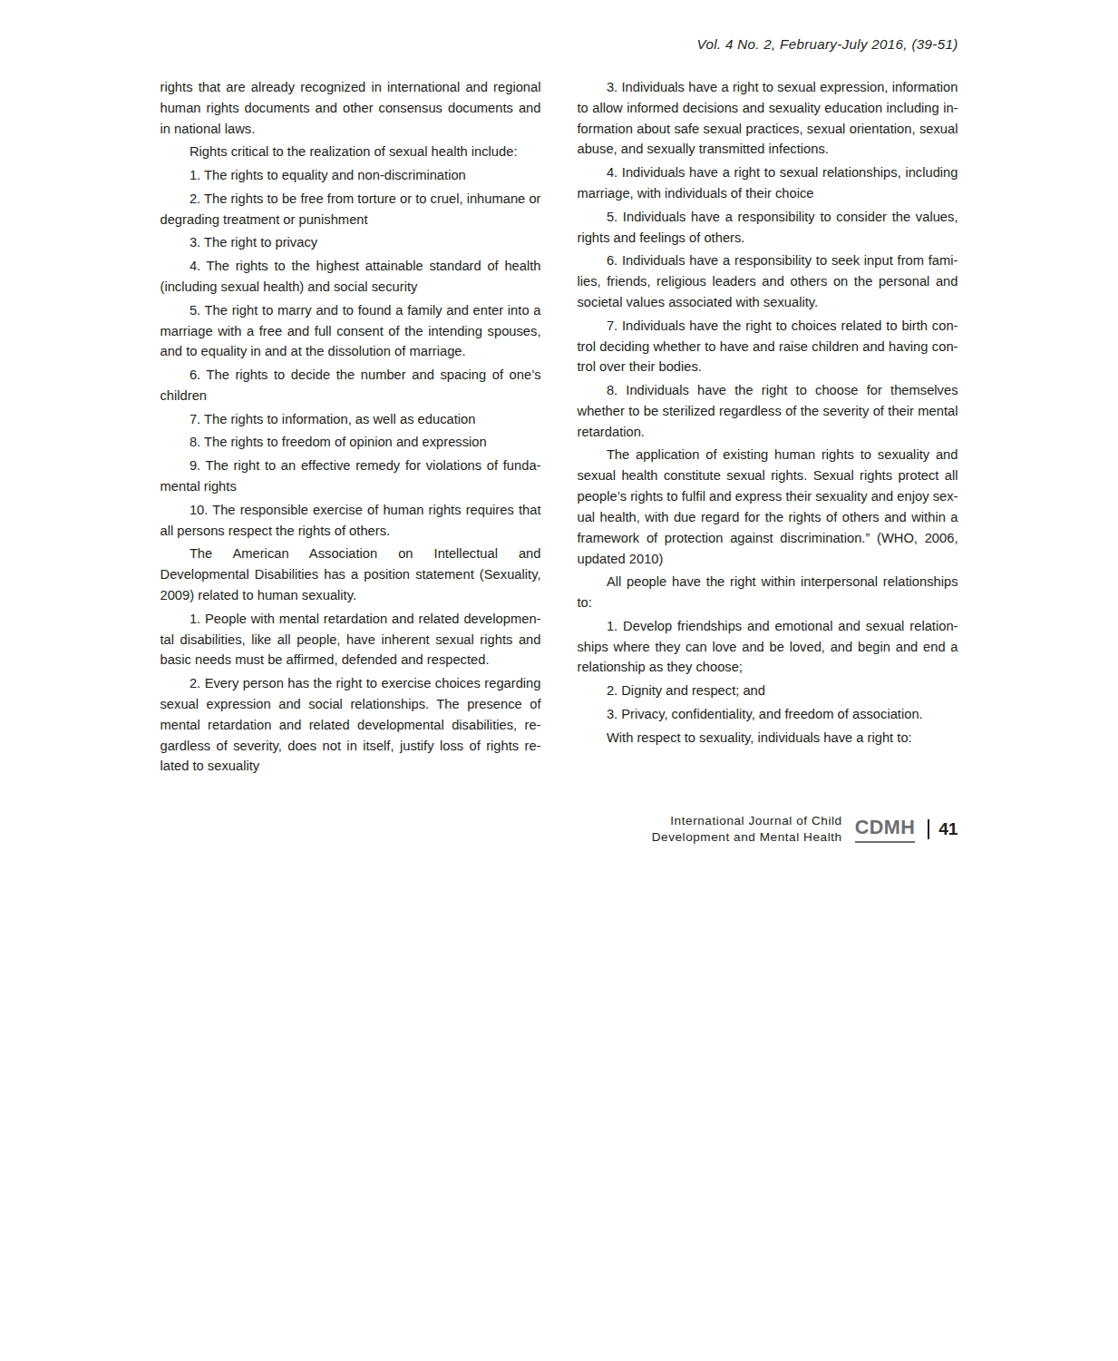Vol. 4 No. 2, February-July 2016, (39-51)
rights that are already recognized in international and regional human rights documents and other consensus documents and in national laws.
Rights critical to the realization of sexual health include:
1. The rights to equality and non-discrimination
2. The rights to be free from torture or to cruel, inhumane or degrading treatment or punishment
3. The right to privacy
4. The rights to the highest attainable standard of health (including sexual health) and social security
5. The right to marry and to found a family and enter into a marriage with a free and full consent of the intending spouses, and to equality in and at the dissolution of marriage.
6. The rights to decide the number and spacing of one’s children
7. The rights to information, as well as education
8. The rights to freedom of opinion and expression
9. The right to an effective remedy for violations of fundamental rights
10. The responsible exercise of human rights requires that all persons respect the rights of others.
The American Association on Intellectual and Developmental Disabilities has a position statement (Sexuality, 2009) related to human sexuality.
1. People with mental retardation and related developmental disabilities, like all people, have inherent sexual rights and basic needs must be affirmed, defended and respected.
2. Every person has the right to exercise choices regarding sexual expression and social relationships. The presence of mental retardation and related developmental disabilities, regardless of severity, does not in itself, justify loss of rights related to sexuality
3. Individuals have a right to sexual expression, information to allow informed decisions and sexuality education including information about safe sexual practices, sexual orientation, sexual abuse, and sexually transmitted infections.
4. Individuals have a right to sexual relationships, including marriage, with individuals of their choice
5. Individuals have a responsibility to consider the values, rights and feelings of others.
6. Individuals have a responsibility to seek input from families, friends, religious leaders and others on the personal and societal values associated with sexuality.
7. Individuals have the right to choices related to birth control deciding whether to have and raise children and having control over their bodies.
8. Individuals have the right to choose for themselves whether to be sterilized regardless of the severity of their mental retardation.
The application of existing human rights to sexuality and sexual health constitute sexual rights. Sexual rights protect all people’s rights to fulfil and express their sexuality and enjoy sexual health, with due regard for the rights of others and within a framework of protection against discrimination.” (WHO, 2006, updated 2010)
All people have the right within interpersonal relationships to:
1. Develop friendships and emotional and sexual relationships where they can love and be loved, and begin and end a relationship as they choose;
2. Dignity and respect; and
3. Privacy, confidentiality, and freedom of association.
With respect to sexuality, individuals have a right to:
International Journal of Child
Development and Mental Health
CDMH
41